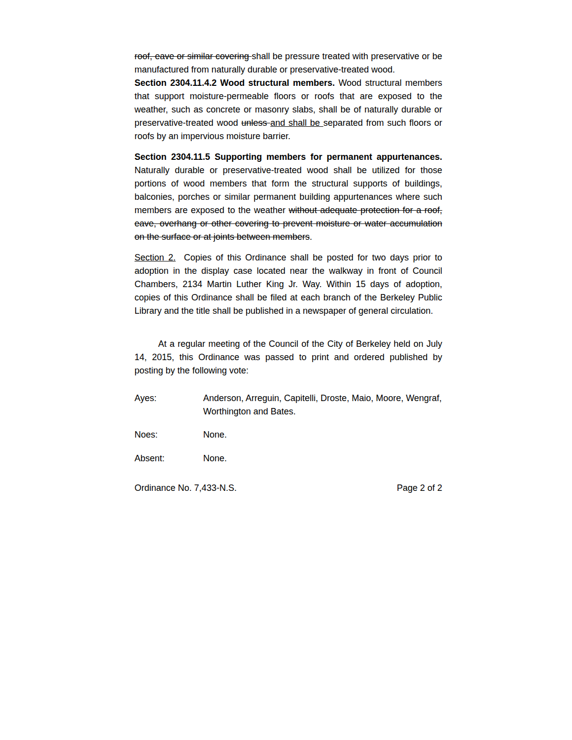roof, eave or similar covering shall be pressure treated with preservative or be manufactured from naturally durable or preservative-treated wood.
Section 2304.11.4.2 Wood structural members. Wood structural members that support moisture-permeable floors or roofs that are exposed to the weather, such as concrete or masonry slabs, shall be of naturally durable or preservative-treated wood unless and shall be separated from such floors or roofs by an impervious moisture barrier.
Section 2304.11.5 Supporting members for permanent appurtenances. Naturally durable or preservative-treated wood shall be utilized for those portions of wood members that form the structural supports of buildings, balconies, porches or similar permanent building appurtenances where such members are exposed to the weather without adequate protection for a roof, eave, overhang or other covering to prevent moisture or water accumulation on the surface or at joints between members.
Section 2. Copies of this Ordinance shall be posted for two days prior to adoption in the display case located near the walkway in front of Council Chambers, 2134 Martin Luther King Jr. Way. Within 15 days of adoption, copies of this Ordinance shall be filed at each branch of the Berkeley Public Library and the title shall be published in a newspaper of general circulation.
At a regular meeting of the Council of the City of Berkeley held on July 14, 2015, this Ordinance was passed to print and ordered published by posting by the following vote:
Ayes:
Anderson, Arreguin, Capitelli, Droste, Maio, Moore, Wengraf, Worthington and Bates.
Noes:
None.
Absent:
None.
Ordinance No. 7,433-N.S.
Page 2 of 2